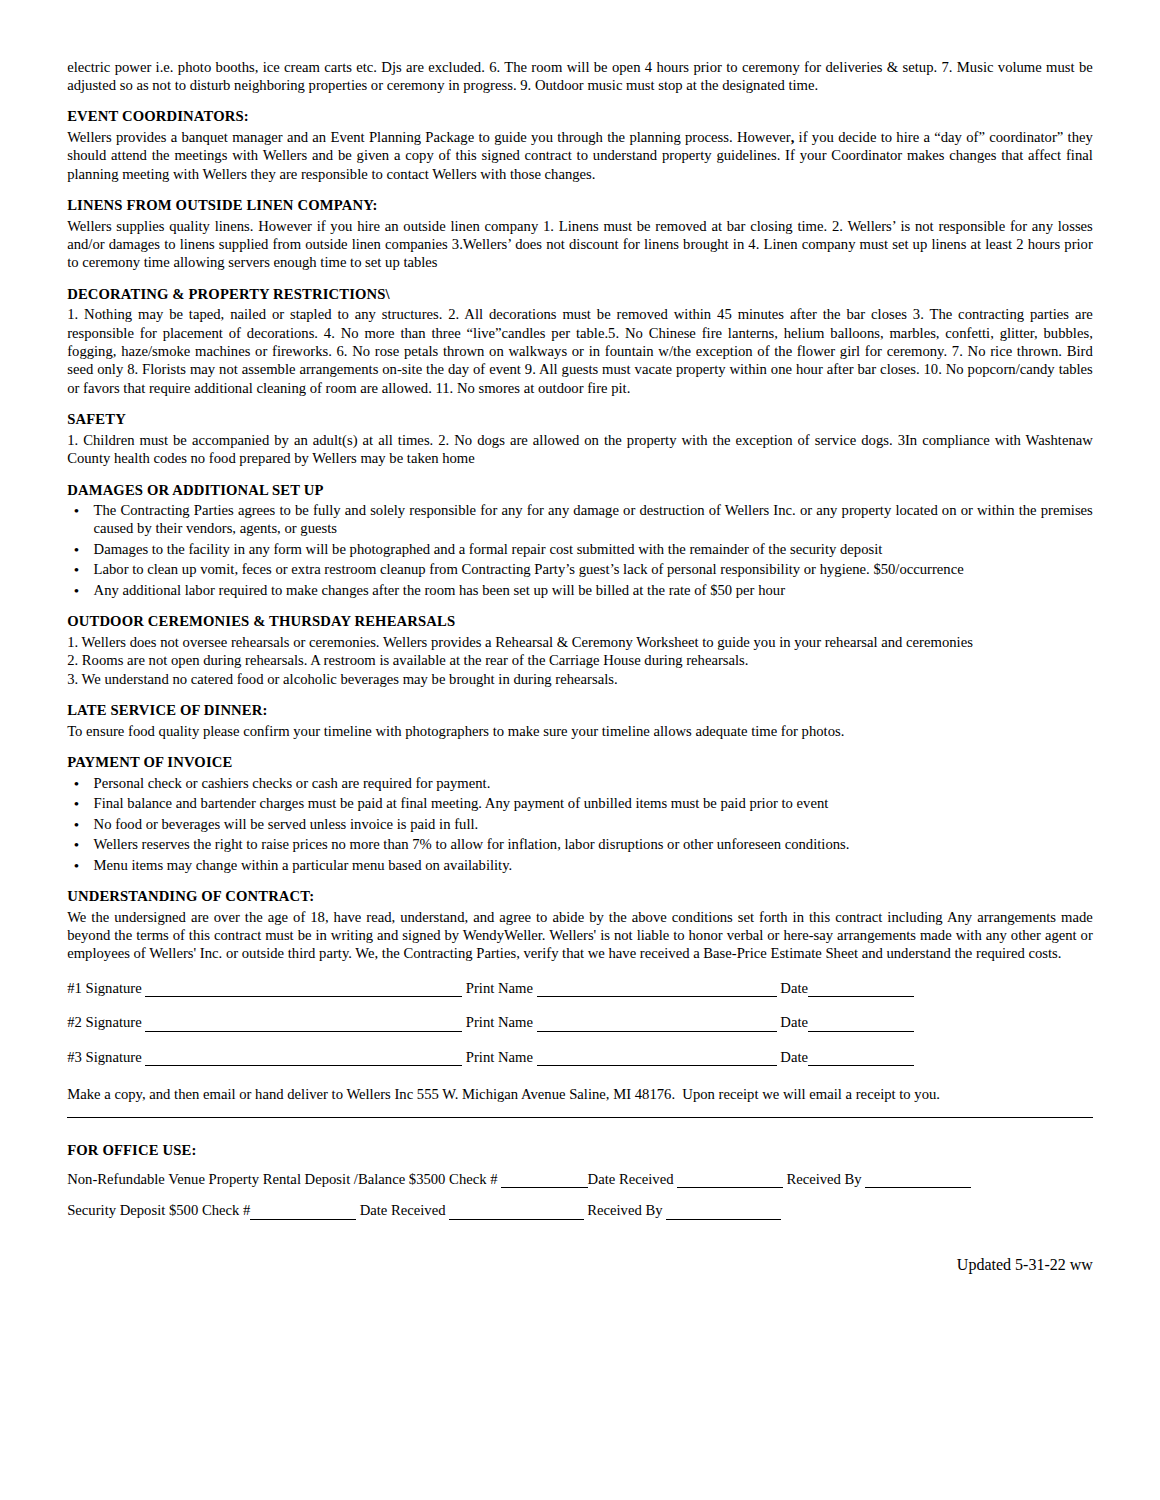electric power i.e. photo booths, ice cream carts etc. Djs are excluded. 6. The room will be open 4 hours prior to ceremony for deliveries & setup. 7. Music volume must be adjusted so as not to disturb neighboring properties or ceremony in progress. 9. Outdoor music must stop at the designated time.
Event Coordinators:
Wellers provides a banquet manager and an Event Planning Package to guide you through the planning process. However, if you decide to hire a “day of” coordinator” they should attend the meetings with Wellers and be given a copy of this signed contract to understand property guidelines. If your Coordinator makes changes that affect final planning meeting with Wellers they are responsible to contact Wellers with those changes.
Linens from Outside Linen Company:
Wellers supplies quality linens. However if you hire an outside linen company 1. Linens must be removed at bar closing time. 2. Wellers’ is not responsible for any losses and/or damages to linens supplied from outside linen companies 3.Wellers’ does not discount for linens brought in 4. Linen company must set up linens at least 2 hours prior to ceremony time allowing servers enough time to set up tables
Decorating & Property Restrictions\
1. Nothing may be taped, nailed or stapled to any structures. 2. All decorations must be removed within 45 minutes after the bar closes 3. The contracting parties are responsible for placement of decorations. 4. No more than three “live”candles per table.5. No Chinese fire lanterns, helium balloons, marbles, confetti, glitter, bubbles, fogging, haze/smoke machines or fireworks. 6. No rose petals thrown on walkways or in fountain w/the exception of the flower girl for ceremony. 7. No rice thrown. Bird seed only 8. Florists may not assemble arrangements on-site the day of event 9. All guests must vacate property within one hour after bar closes. 10. No popcorn/candy tables or favors that require additional cleaning of room are allowed. 11. No smores at outdoor fire pit.
Safety
1. Children must be accompanied by an adult(s) at all times. 2. No dogs are allowed on the property with the exception of service dogs. 3In compliance with Washtenaw County health codes no food prepared by Wellers may be taken home
Damages or Additional Set Up
The Contracting Parties agrees to be fully and solely responsible for any for any damage or destruction of Wellers Inc. or any property located on or within the premises caused by their vendors, agents, or guests
Damages to the facility in any form will be photographed and a formal repair cost submitted with the remainder of the security deposit
Labor to clean up vomit, feces or extra restroom cleanup from Contracting Party’s guest’s lack of personal responsibility or hygiene. $50/occurrence
Any additional labor required to make changes after the room has been set up will be billed at the rate of $50 per hour
Outdoor Ceremonies & Thursday Rehearsals
1. Wellers does not oversee rehearsals or ceremonies. Wellers provides a Rehearsal & Ceremony Worksheet to guide you in your rehearsal and ceremonies
2. Rooms are not open during rehearsals. A restroom is available at the rear of the Carriage House during rehearsals.
3. We understand no catered food or alcoholic beverages may be brought in during rehearsals.
Late Service of Dinner:
To ensure food quality please confirm your timeline with photographers to make sure your timeline allows adequate time for photos.
Payment of Invoice
Personal check or cashiers checks or cash are required for payment.
Final balance and bartender charges must be paid at final meeting. Any payment of unbilled items must be paid prior to event
No food or beverages will be served unless invoice is paid in full.
Wellers reserves the right to raise prices no more than 7% to allow for inflation, labor disruptions or other unforeseen conditions.
Menu items may change within a particular menu based on availability.
Understanding of Contract:
We the undersigned are over the age of 18, have read, understand, and agree to abide by the above conditions set forth in this contract including Any arrangements made beyond the terms of this contract must be in writing and signed by WendyWeller. Wellers' is not liable to honor verbal or here-say arrangements made with any other agent or employees of Wellers' Inc. or outside third party. We, the Contracting Parties, verify that we have received a Base-Price Estimate Sheet and understand the required costs.
#1 Signature Print Name Date
#2 Signature Print Name Date
#3 Signature Print Name Date
Make a copy, and then email or hand deliver to Wellers Inc 555 W. Michigan Avenue Saline, MI 48176. Upon receipt we will email a receipt to you.
For Office Use:
Non-Refundable Venue Property Rental Deposit /Balance $3500 Check # Date Received Received By
Security Deposit $500 Check # Date Received Received By
Updated 5-31-22 ww